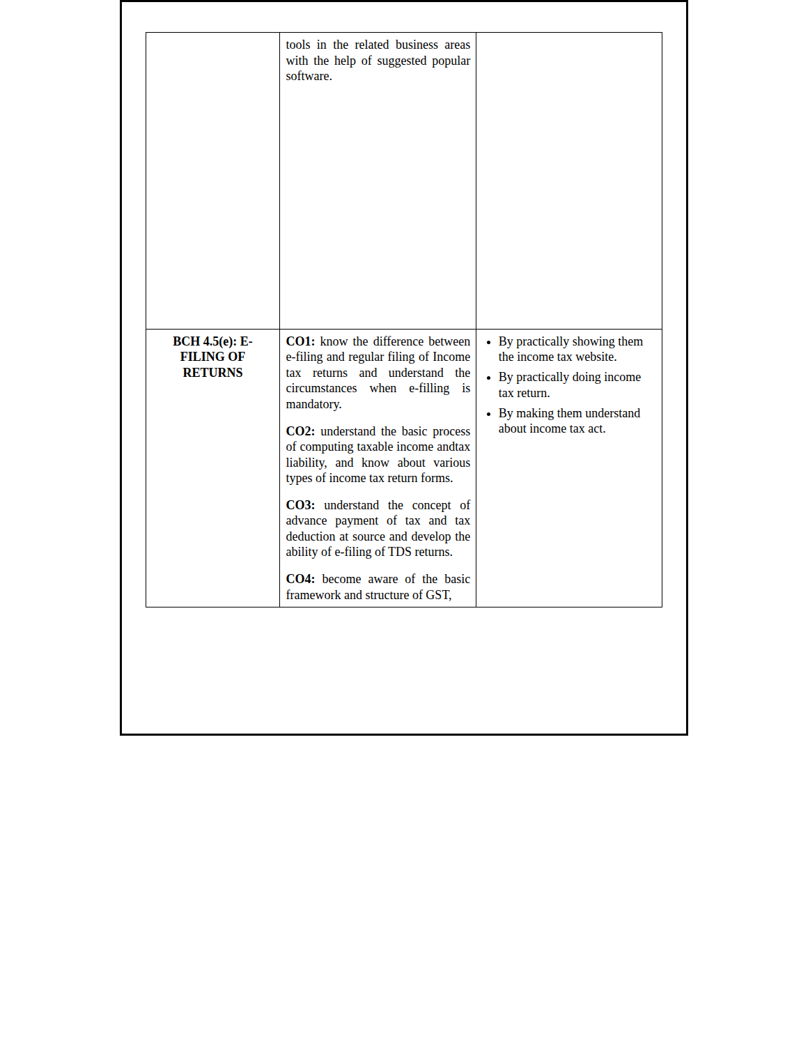| | tools in the related business areas with the help of suggested popular software. | |
| BCH 4.5(e): E-FILING OF RETURNS | CO1: know the difference between e-filing and regular filing of Income tax returns and understand the circumstances when e-filling is mandatory. CO2: understand the basic process of computing taxable income and​tax liability, and know about various types of income tax return forms. CO3: understand the concept of advance payment of tax and tax deduction at source and develop the ability of e-filing of TDS returns. CO4: become aware of the basic framework and structure of GST, | By practically showing them the income tax website. By practically doing income tax return. By making them understand about income tax act. |